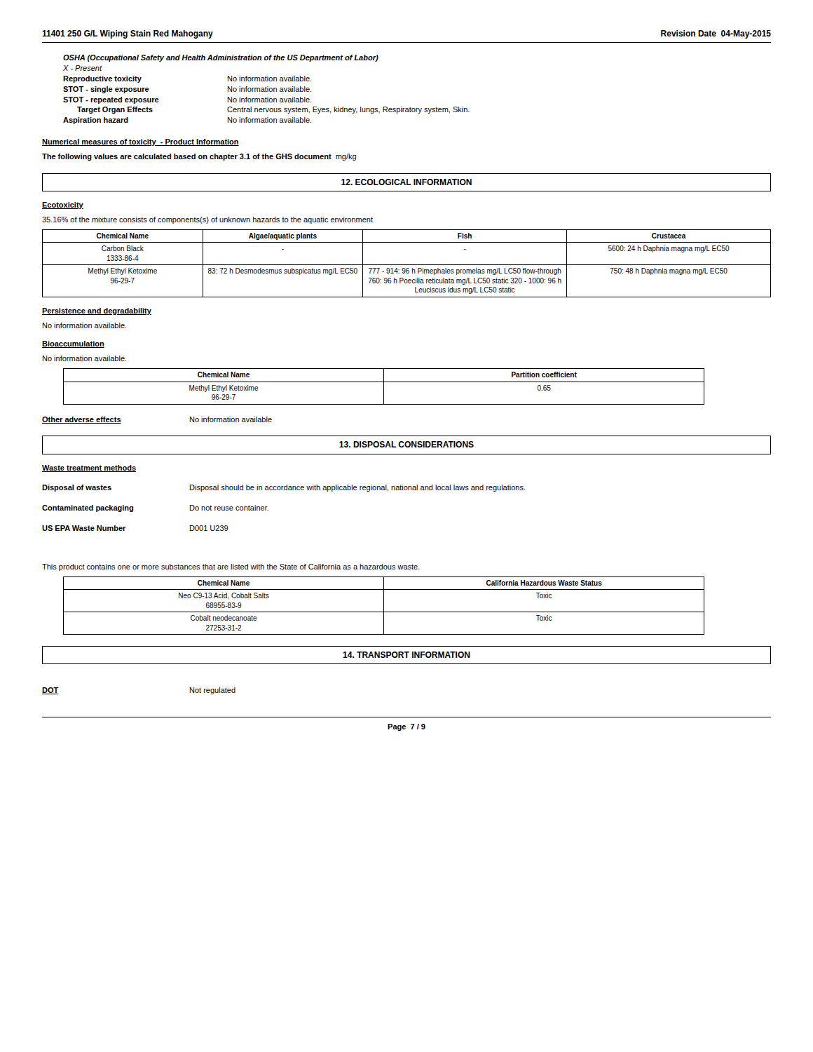11401 250 G/L Wiping Stain Red Mahogany
Revision Date 04-May-2015
OSHA (Occupational Safety and Health Administration of the US Department of Labor)
X - Present
| Reproductive toxicity | No information available. |
| STOT - single exposure | No information available. |
| STOT - repeated exposure | No information available. |
| Target Organ Effects | Central nervous system, Eyes, kidney, lungs, Respiratory system, Skin. |
| Aspiration hazard | No information available. |
Numerical measures of toxicity - Product Information
The following values are calculated based on chapter 3.1 of the GHS document mg/kg
12. ECOLOGICAL INFORMATION
Ecotoxicity
35.16% of the mixture consists of components(s) of unknown hazards to the aquatic environment
| Chemical Name | Algae/aquatic plants | Fish | Crustacea |
| --- | --- | --- | --- |
| Carbon Black 1333-86-4 | - | - | 5600: 24 h Daphnia magna mg/L EC50 |
| Methyl Ethyl Ketoxime 96-29-7 | 83: 72 h Desmodesmus subspicatus mg/L EC50 | 777 - 914: 96 h Pimephales promelas mg/L LC50 flow-through 760: 96 h Poecilia reticulata mg/L LC50 static 320 - 1000: 96 h Leuciscus idus mg/L LC50 static | 750: 48 h Daphnia magna mg/L EC50 |
Persistence and degradability
No information available.
Bioaccumulation
No information available.
| Chemical Name | Partition coefficient |
| --- | --- |
| Methyl Ethyl Ketoxime 96-29-7 | 0.65 |
Other adverse effects
No information available
13. DISPOSAL CONSIDERATIONS
Waste treatment methods
Disposal of wastes
Disposal should be in accordance with applicable regional, national and local laws and regulations.
Contaminated packaging
Do not reuse container.
US EPA Waste Number
D001 U239
This product contains one or more substances that are listed with the State of California as a hazardous waste.
| Chemical Name | California Hazardous Waste Status |
| --- | --- |
| Neo C9-13 Acid, Cobalt Salts 68955-83-9 | Toxic |
| Cobalt neodecanoate 27253-31-2 | Toxic |
14. TRANSPORT INFORMATION
DOT
Not regulated
Page 7 / 9